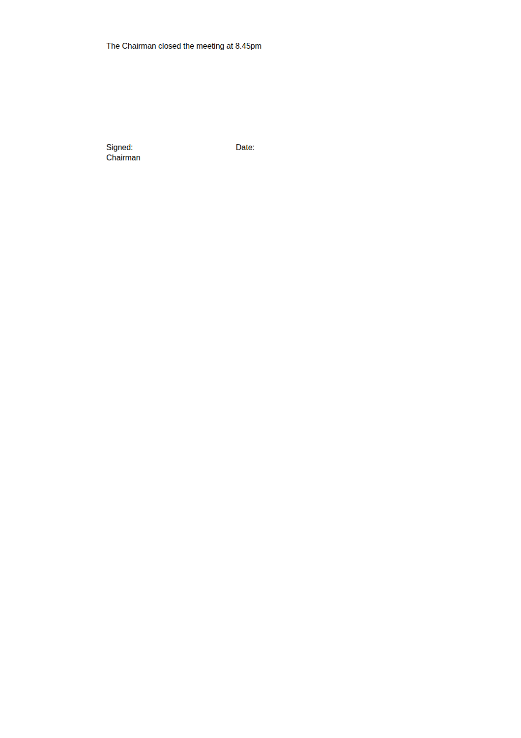The Chairman closed the meeting at 8.45pm
| Signed: | Date: |
| Chairman | |